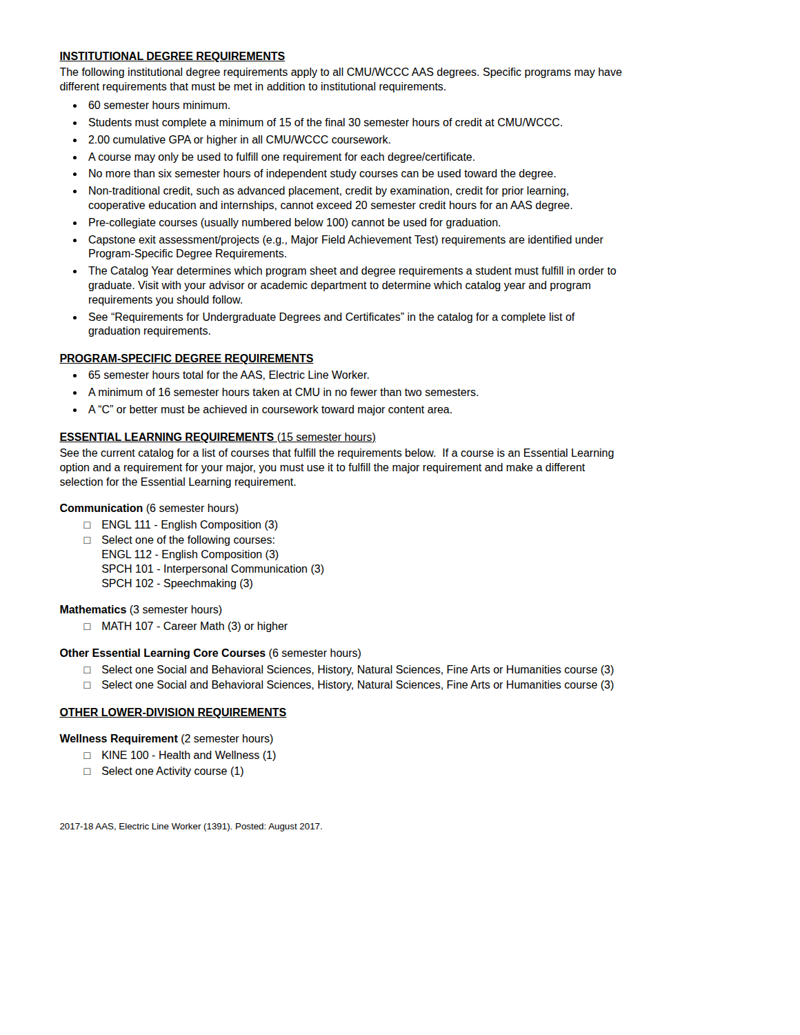INSTITUTIONAL DEGREE REQUIREMENTS
The following institutional degree requirements apply to all CMU/WCCC AAS degrees. Specific programs may have different requirements that must be met in addition to institutional requirements.
60 semester hours minimum.
Students must complete a minimum of 15 of the final 30 semester hours of credit at CMU/WCCC.
2.00 cumulative GPA or higher in all CMU/WCCC coursework.
A course may only be used to fulfill one requirement for each degree/certificate.
No more than six semester hours of independent study courses can be used toward the degree.
Non-traditional credit, such as advanced placement, credit by examination, credit for prior learning, cooperative education and internships, cannot exceed 20 semester credit hours for an AAS degree.
Pre-collegiate courses (usually numbered below 100) cannot be used for graduation.
Capstone exit assessment/projects (e.g., Major Field Achievement Test) requirements are identified under Program-Specific Degree Requirements.
The Catalog Year determines which program sheet and degree requirements a student must fulfill in order to graduate. Visit with your advisor or academic department to determine which catalog year and program requirements you should follow.
See “Requirements for Undergraduate Degrees and Certificates” in the catalog for a complete list of graduation requirements.
PROGRAM-SPECIFIC DEGREE REQUIREMENTS
65 semester hours total for the AAS, Electric Line Worker.
A minimum of 16 semester hours taken at CMU in no fewer than two semesters.
A “C” or better must be achieved in coursework toward major content area.
ESSENTIAL LEARNING REQUIREMENTS (15 semester hours)
See the current catalog for a list of courses that fulfill the requirements below. If a course is an Essential Learning option and a requirement for your major, you must use it to fulfill the major requirement and make a different selection for the Essential Learning requirement.
Communication (6 semester hours)
ENGL 111 - English Composition (3)
Select one of the following courses:
ENGL 112 - English Composition (3)
SPCH 101 - Interpersonal Communication (3)
SPCH 102 - Speechmaking (3)
Mathematics (3 semester hours)
MATH 107 - Career Math (3) or higher
Other Essential Learning Core Courses (6 semester hours)
Select one Social and Behavioral Sciences, History, Natural Sciences, Fine Arts or Humanities course (3)
Select one Social and Behavioral Sciences, History, Natural Sciences, Fine Arts or Humanities course (3)
OTHER LOWER-DIVISION REQUIREMENTS
Wellness Requirement (2 semester hours)
KINE 100 - Health and Wellness (1)
Select one Activity course (1)
2017-18 AAS, Electric Line Worker (1391). Posted: August 2017.